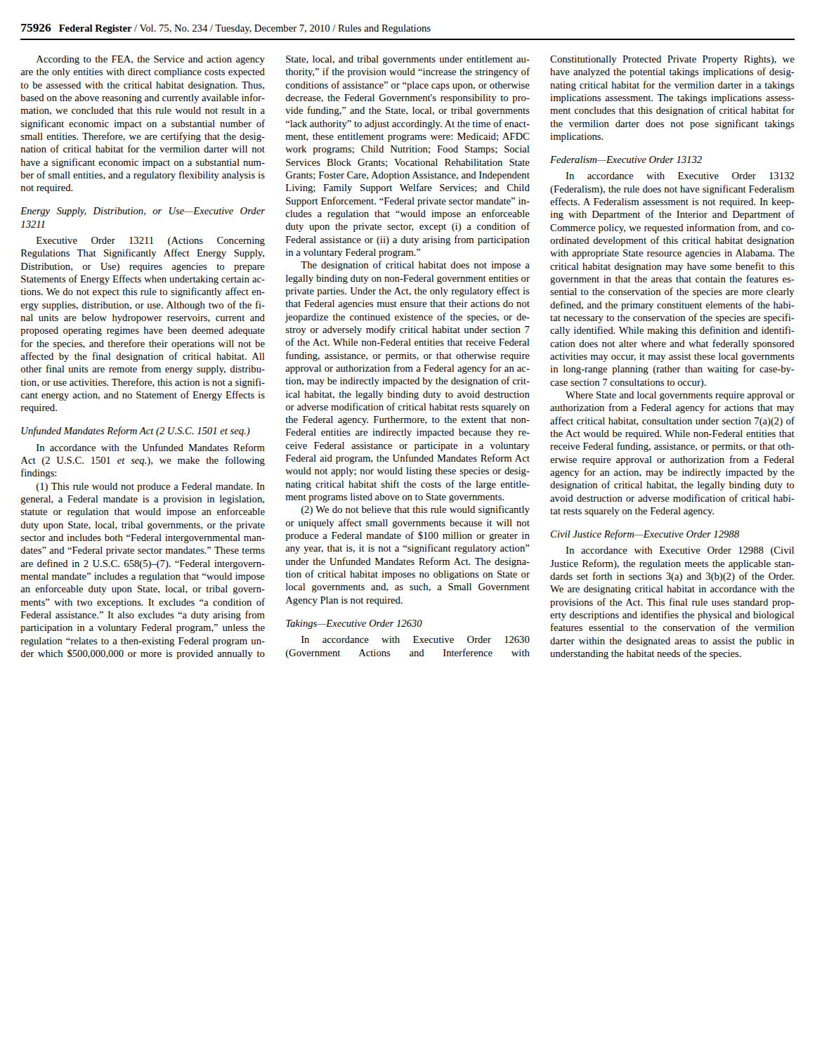75926 Federal Register / Vol. 75, No. 234 / Tuesday, December 7, 2010 / Rules and Regulations
According to the FEA, the Service and action agency are the only entities with direct compliance costs expected to be assessed with the critical habitat designation. Thus, based on the above reasoning and currently available information, we concluded that this rule would not result in a significant economic impact on a substantial number of small entities. Therefore, we are certifying that the designation of critical habitat for the vermilion darter will not have a significant economic impact on a substantial number of small entities, and a regulatory flexibility analysis is not required.
Energy Supply, Distribution, or Use—Executive Order 13211
Executive Order 13211 (Actions Concerning Regulations That Significantly Affect Energy Supply, Distribution, or Use) requires agencies to prepare Statements of Energy Effects when undertaking certain actions. We do not expect this rule to significantly affect energy supplies, distribution, or use. Although two of the final units are below hydropower reservoirs, current and proposed operating regimes have been deemed adequate for the species, and therefore their operations will not be affected by the final designation of critical habitat. All other final units are remote from energy supply, distribution, or use activities. Therefore, this action is not a significant energy action, and no Statement of Energy Effects is required.
Unfunded Mandates Reform Act (2 U.S.C. 1501 et seq.)
In accordance with the Unfunded Mandates Reform Act (2 U.S.C. 1501 et seq.), we make the following findings:
(1) This rule would not produce a Federal mandate. In general, a Federal mandate is a provision in legislation, statute or regulation that would impose an enforceable duty upon State, local, tribal governments, or the private sector and includes both “Federal intergovernmental mandates” and “Federal private sector mandates.” These terms are defined in 2 U.S.C. 658(5)–(7). “Federal intergovernmental mandate” includes a regulation that “would impose an enforceable duty upon State, local, or tribal governments” with two exceptions. It excludes “a condition of Federal assistance.” It also excludes “a duty arising from participation in a voluntary Federal program,” unless the regulation “relates to a then-existing Federal program under which $500,000,000 or more is provided annually to State, local, and tribal governments under entitlement authority,” if the provision would “increase the stringency of conditions of assistance” or “place caps upon, or otherwise decrease, the Federal Government's responsibility to provide funding,” and the State, local, or tribal governments “lack authority” to adjust accordingly. At the time of enactment, these entitlement programs were: Medicaid; AFDC work programs; Child Nutrition; Food Stamps; Social Services Block Grants; Vocational Rehabilitation State Grants; Foster Care, Adoption Assistance, and Independent Living; Family Support Welfare Services; and Child Support Enforcement. “Federal private sector mandate” includes a regulation that “would impose an enforceable duty upon the private sector, except (i) a condition of Federal assistance or (ii) a duty arising from participation in a voluntary Federal program.”
The designation of critical habitat does not impose a legally binding duty on non-Federal government entities or private parties. Under the Act, the only regulatory effect is that Federal agencies must ensure that their actions do not jeopardize the continued existence of the species, or destroy or adversely modify critical habitat under section 7 of the Act. While non-Federal entities that receive Federal funding, assistance, or permits, or that otherwise require approval or authorization from a Federal agency for an action, may be indirectly impacted by the designation of critical habitat, the legally binding duty to avoid destruction or adverse modification of critical habitat rests squarely on the Federal agency. Furthermore, to the extent that non-Federal entities are indirectly impacted because they receive Federal assistance or participate in a voluntary Federal aid program, the Unfunded Mandates Reform Act would not apply; nor would listing these species or designating critical habitat shift the costs of the large entitlement programs listed above on to State governments.
(2) We do not believe that this rule would significantly or uniquely affect small governments because it will not produce a Federal mandate of $100 million or greater in any year, that is, it is not a “significant regulatory action” under the Unfunded Mandates Reform Act. The designation of critical habitat imposes no obligations on State or local governments and, as such, a Small Government Agency Plan is not required.
Takings—Executive Order 12630
In accordance with Executive Order 12630 (Government Actions and Interference with Constitutionally Protected Private Property Rights), we have analyzed the potential takings implications of designating critical habitat for the vermilion darter in a takings implications assessment. The takings implications assessment concludes that this designation of critical habitat for the vermilion darter does not pose significant takings implications.
Federalism—Executive Order 13132
In accordance with Executive Order 13132 (Federalism), the rule does not have significant Federalism effects. A Federalism assessment is not required. In keeping with Department of the Interior and Department of Commerce policy, we requested information from, and coordinated development of this critical habitat designation with appropriate State resource agencies in Alabama. The critical habitat designation may have some benefit to this government in that the areas that contain the features essential to the conservation of the species are more clearly defined, and the primary constituent elements of the habitat necessary to the conservation of the species are specifically identified. While making this definition and identification does not alter where and what federally sponsored activities may occur, it may assist these local governments in long-range planning (rather than waiting for case-by-case section 7 consultations to occur).
Where State and local governments require approval or authorization from a Federal agency for actions that may affect critical habitat, consultation under section 7(a)(2) of the Act would be required. While non-Federal entities that receive Federal funding, assistance, or permits, or that otherwise require approval or authorization from a Federal agency for an action, may be indirectly impacted by the designation of critical habitat, the legally binding duty to avoid destruction or adverse modification of critical habitat rests squarely on the Federal agency.
Civil Justice Reform—Executive Order 12988
In accordance with Executive Order 12988 (Civil Justice Reform), the regulation meets the applicable standards set forth in sections 3(a) and 3(b)(2) of the Order. We are designating critical habitat in accordance with the provisions of the Act. This final rule uses standard property descriptions and identifies the physical and biological features essential to the conservation of the vermilion darter within the designated areas to assist the public in understanding the habitat needs of the species.